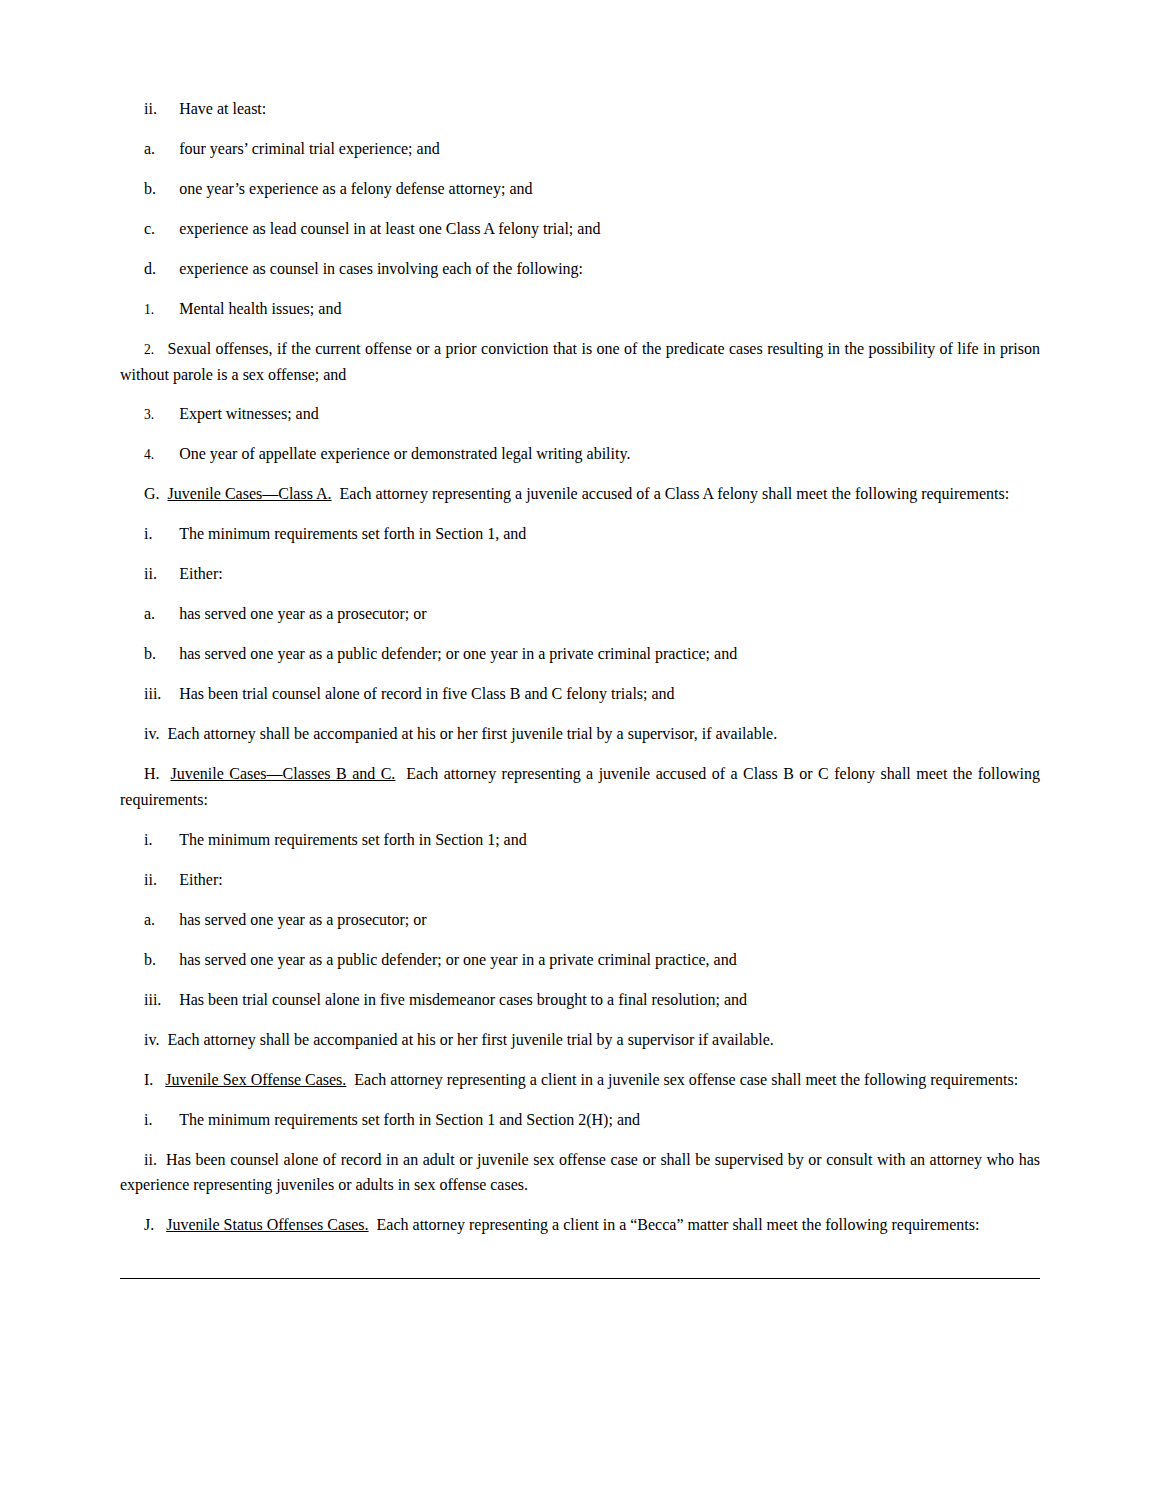ii. Have at least:
a. four years’ criminal trial experience; and
b. one year’s experience as a felony defense attorney; and
c. experience as lead counsel in at least one Class A felony trial; and
d. experience as counsel in cases involving each of the following:
1. Mental health issues; and
2. Sexual offenses, if the current offense or a prior conviction that is one of the predicate cases resulting in the possibility of life in prison without parole is a sex offense; and
3. Expert witnesses; and
4. One year of appellate experience or demonstrated legal writing ability.
G. Juvenile Cases—Class A. Each attorney representing a juvenile accused of a Class A felony shall meet the following requirements:
i. The minimum requirements set forth in Section 1, and
ii. Either:
a. has served one year as a prosecutor; or
b. has served one year as a public defender; or one year in a private criminal practice; and
iii. Has been trial counsel alone of record in five Class B and C felony trials; and
iv. Each attorney shall be accompanied at his or her first juvenile trial by a supervisor, if available.
H. Juvenile Cases—Classes B and C. Each attorney representing a juvenile accused of a Class B or C felony shall meet the following requirements:
i. The minimum requirements set forth in Section 1; and
ii. Either:
a. has served one year as a prosecutor; or
b. has served one year as a public defender; or one year in a private criminal practice, and
iii. Has been trial counsel alone in five misdemeanor cases brought to a final resolution; and
iv. Each attorney shall be accompanied at his or her first juvenile trial by a supervisor if available.
I. Juvenile Sex Offense Cases. Each attorney representing a client in a juvenile sex offense case shall meet the following requirements:
i. The minimum requirements set forth in Section 1 and Section 2(H); and
ii. Has been counsel alone of record in an adult or juvenile sex offense case or shall be supervised by or consult with an attorney who has experience representing juveniles or adults in sex offense cases.
J. Juvenile Status Offenses Cases. Each attorney representing a client in a “Becca” matter shall meet the following requirements: